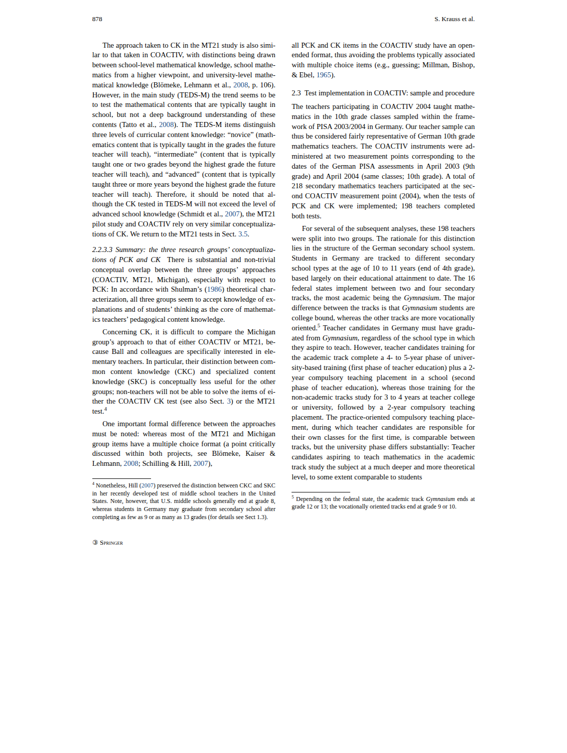878 S. Krauss et al.
The approach taken to CK in the MT21 study is also similar to that taken in COACTIV, with distinctions being drawn between school-level mathematical knowledge, school mathematics from a higher viewpoint, and university-level mathematical knowledge (Blömeke, Lehmann et al., 2008, p. 106). However, in the main study (TEDS-M) the trend seems to be to test the mathematical contents that are typically taught in school, but not a deep background understanding of these contents (Tatto et al., 2008). The TEDS-M items distinguish three levels of curricular content knowledge: “novice” (mathematics content that is typically taught in the grades the future teacher will teach), “intermediate” (content that is typically taught one or two grades beyond the highest grade the future teacher will teach), and “advanced” (content that is typically taught three or more years beyond the highest grade the future teacher will teach). Therefore, it should be noted that although the CK tested in TEDS-M will not exceed the level of advanced school knowledge (Schmidt et al., 2007), the MT21 pilot study and COACTIV rely on very similar conceptualizations of CK. We return to the MT21 tests in Sect. 3.5.
2.2.3.3 Summary: the three research groups’ conceptualizations of PCK and CK There is substantial and non-trivial conceptual overlap between the three groups’ approaches (COACTIV, MT21, Michigan), especially with respect to PCK: In accordance with Shulman’s (1986) theoretical characterization, all three groups seem to accept knowledge of explanations and of students’ thinking as the core of mathematics teachers’ pedagogical content knowledge.
Concerning CK, it is difficult to compare the Michigan group’s approach to that of either COACTIV or MT21, because Ball and colleagues are specifically interested in elementary teachers. In particular, their distinction between common content knowledge (CKC) and specialized content knowledge (SKC) is conceptually less useful for the other groups; non-teachers will not be able to solve the items of either the COACTIV CK test (see also Sect. 3) or the MT21 test.4
One important formal difference between the approaches must be noted: whereas most of the MT21 and Michigan group items have a multiple choice format (a point critically discussed within both projects, see Blömeke, Kaiser & Lehmann, 2008; Schilling & Hill, 2007),
4 Nonetheless, Hill (2007) preserved the distinction between CKC and SKC in her recently developed test of middle school teachers in the United States. Note, however, that U.S. middle schools generally end at grade 8, whereas students in Germany may graduate from secondary school after completing as few as 9 or as many as 13 grades (for details see Sect 1.3).
all PCK and CK items in the COACTIV study have an open-ended format, thus avoiding the problems typically associated with multiple choice items (e.g., guessing; Millman, Bishop, & Ebel, 1965).
2.3 Test implementation in COACTIV: sample and procedure
The teachers participating in COACTIV 2004 taught mathematics in the 10th grade classes sampled within the framework of PISA 2003/2004 in Germany. Our teacher sample can thus be considered fairly representative of German 10th grade mathematics teachers. The COACTIV instruments were administered at two measurement points corresponding to the dates of the German PISA assessments in April 2003 (9th grade) and April 2004 (same classes; 10th grade). A total of 218 secondary mathematics teachers participated at the second COACTIV measurement point (2004), when the tests of PCK and CK were implemented; 198 teachers completed both tests.
For several of the subsequent analyses, these 198 teachers were split into two groups. The rationale for this distinction lies in the structure of the German secondary school system. Students in Germany are tracked to different secondary school types at the age of 10 to 11 years (end of 4th grade), based largely on their educational attainment to date. The 16 federal states implement between two and four secondary tracks, the most academic being the Gymnasium. The major difference between the tracks is that Gymnasium students are college bound, whereas the other tracks are more vocationally oriented.5 Teacher candidates in Germany must have graduated from Gymnasium, regardless of the school type in which they aspire to teach. However, teacher candidates training for the academic track complete a 4- to 5-year phase of university-based training (first phase of teacher education) plus a 2-year compulsory teaching placement in a school (second phase of teacher education), whereas those training for the non-academic tracks study for 3 to 4 years at teacher college or university, followed by a 2-year compulsory teaching placement. The practice-oriented compulsory teaching placement, during which teacher candidates are responsible for their own classes for the first time, is comparable between tracks, but the university phase differs substantially: Teacher candidates aspiring to teach mathematics in the academic track study the subject at a much deeper and more theoretical level, to some extent comparable to students
5 Depending on the federal state, the academic track Gymnasium ends at grade 12 or 13; the vocationally oriented tracks end at grade 9 or 10.
③ Springer